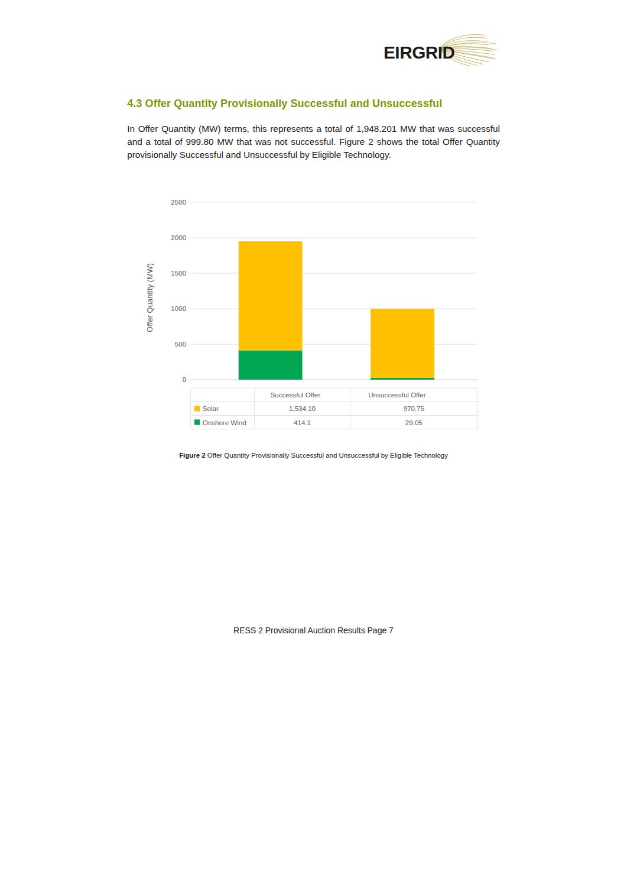EirGrid EIRGRID
4.3 Offer Quantity Provisionally Successful and Unsuccessful
In Offer Quantity (MW) terms, this represents a total of 1,948.201 MW that was successful and a total of 999.80 MW that was not successful. Figure 2 shows the total Offer Quantity provisionally Successful and Unsuccessful by Eligible Technology.
Offer Quantity Provisionally Successful and Unsuccessful by Eligible Technology Offer Quantity (MW) 2500 2000 1500 1000 500 0 Successful Offer Unsuccessful Offer Solar Onshore Wind 1,534.10 414.1 970.75 29.05
Figure 2 Offer Quantity Provisionally Successful and Unsuccessful by Eligible Technology
RESS 2 Provisional Auction Results Page 7